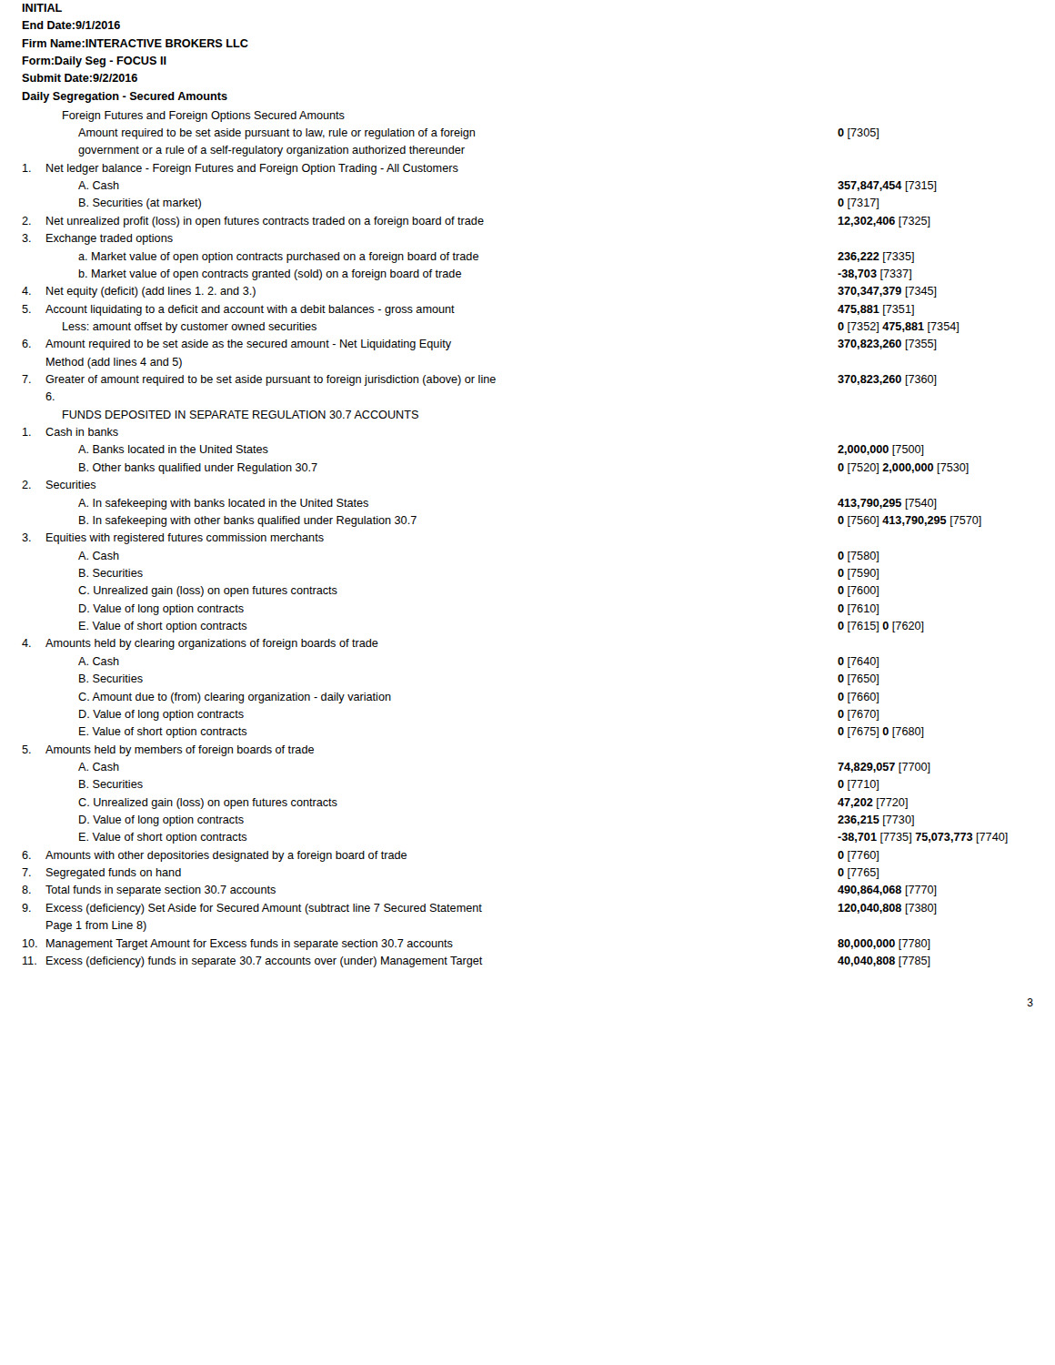INITIAL
End Date:9/1/2016
Firm Name:INTERACTIVE BROKERS LLC
Form:Daily Seg - FOCUS II
Submit Date:9/2/2016
Daily Segregation - Secured Amounts
| | Foreign Futures and Foreign Options Secured Amounts | |
| | Amount required to be set aside pursuant to law, rule or regulation of a foreign | 0 [7305] |
| | government or a rule of a self-regulatory organization authorized thereunder | |
| 1. | Net ledger balance - Foreign Futures and Foreign Option Trading - All Customers | |
| | A. Cash | 357,847,454 [7315] |
| | B. Securities (at market) | 0 [7317] |
| 2. | Net unrealized profit (loss) in open futures contracts traded on a foreign board of trade | 12,302,406 [7325] |
| 3. | Exchange traded options | |
| | a. Market value of open option contracts purchased on a foreign board of trade | 236,222 [7335] |
| | b. Market value of open contracts granted (sold) on a foreign board of trade | -38,703 [7337] |
| 4. | Net equity (deficit) (add lines 1. 2. and 3.) | 370,347,379 [7345] |
| 5. | Account liquidating to a deficit and account with a debit balances - gross amount | 475,881 [7351] |
| | Less: amount offset by customer owned securities | 0 [7352] 475,881 [7354] |
| 6. | Amount required to be set aside as the secured amount - Net Liquidating Equity | 370,823,260 [7355] |
| | Method (add lines 4 and 5) | |
| 7. | Greater of amount required to be set aside pursuant to foreign jurisdiction (above) or line | 370,823,260 [7360] |
| | 6. | |
| | FUNDS DEPOSITED IN SEPARATE REGULATION 30.7 ACCOUNTS | |
| 1. | Cash in banks | |
| | A. Banks located in the United States | 2,000,000 [7500] |
| | B. Other banks qualified under Regulation 30.7 | 0 [7520] 2,000,000 [7530] |
| 2. | Securities | |
| | A. In safekeeping with banks located in the United States | 413,790,295 [7540] |
| | B. In safekeeping with other banks qualified under Regulation 30.7 | 0 [7560] 413,790,295 [7570] |
| 3. | Equities with registered futures commission merchants | |
| | A. Cash | 0 [7580] |
| | B. Securities | 0 [7590] |
| | C. Unrealized gain (loss) on open futures contracts | 0 [7600] |
| | D. Value of long option contracts | 0 [7610] |
| | E. Value of short option contracts | 0 [7615] 0 [7620] |
| 4. | Amounts held by clearing organizations of foreign boards of trade | |
| | A. Cash | 0 [7640] |
| | B. Securities | 0 [7650] |
| | C. Amount due to (from) clearing organization - daily variation | 0 [7660] |
| | D. Value of long option contracts | 0 [7670] |
| | E. Value of short option contracts | 0 [7675] 0 [7680] |
| 5. | Amounts held by members of foreign boards of trade | |
| | A. Cash | 74,829,057 [7700] |
| | B. Securities | 0 [7710] |
| | C. Unrealized gain (loss) on open futures contracts | 47,202 [7720] |
| | D. Value of long option contracts | 236,215 [7730] |
| | E. Value of short option contracts | -38,701 [7735] 75,073,773 [7740] |
| 6. | Amounts with other depositories designated by a foreign board of trade | 0 [7760] |
| 7. | Segregated funds on hand | 0 [7765] |
| 8. | Total funds in separate section 30.7 accounts | 490,864,068 [7770] |
| 9. | Excess (deficiency) Set Aside for Secured Amount (subtract line 7 Secured Statement | 120,040,808 [7380] |
| | Page 1 from Line 8) | |
| 10. | Management Target Amount for Excess funds in separate section 30.7 accounts | 80,000,000 [7780] |
| 11. | Excess (deficiency) funds in separate 30.7 accounts over (under) Management Target | 40,040,808 [7785] |
3